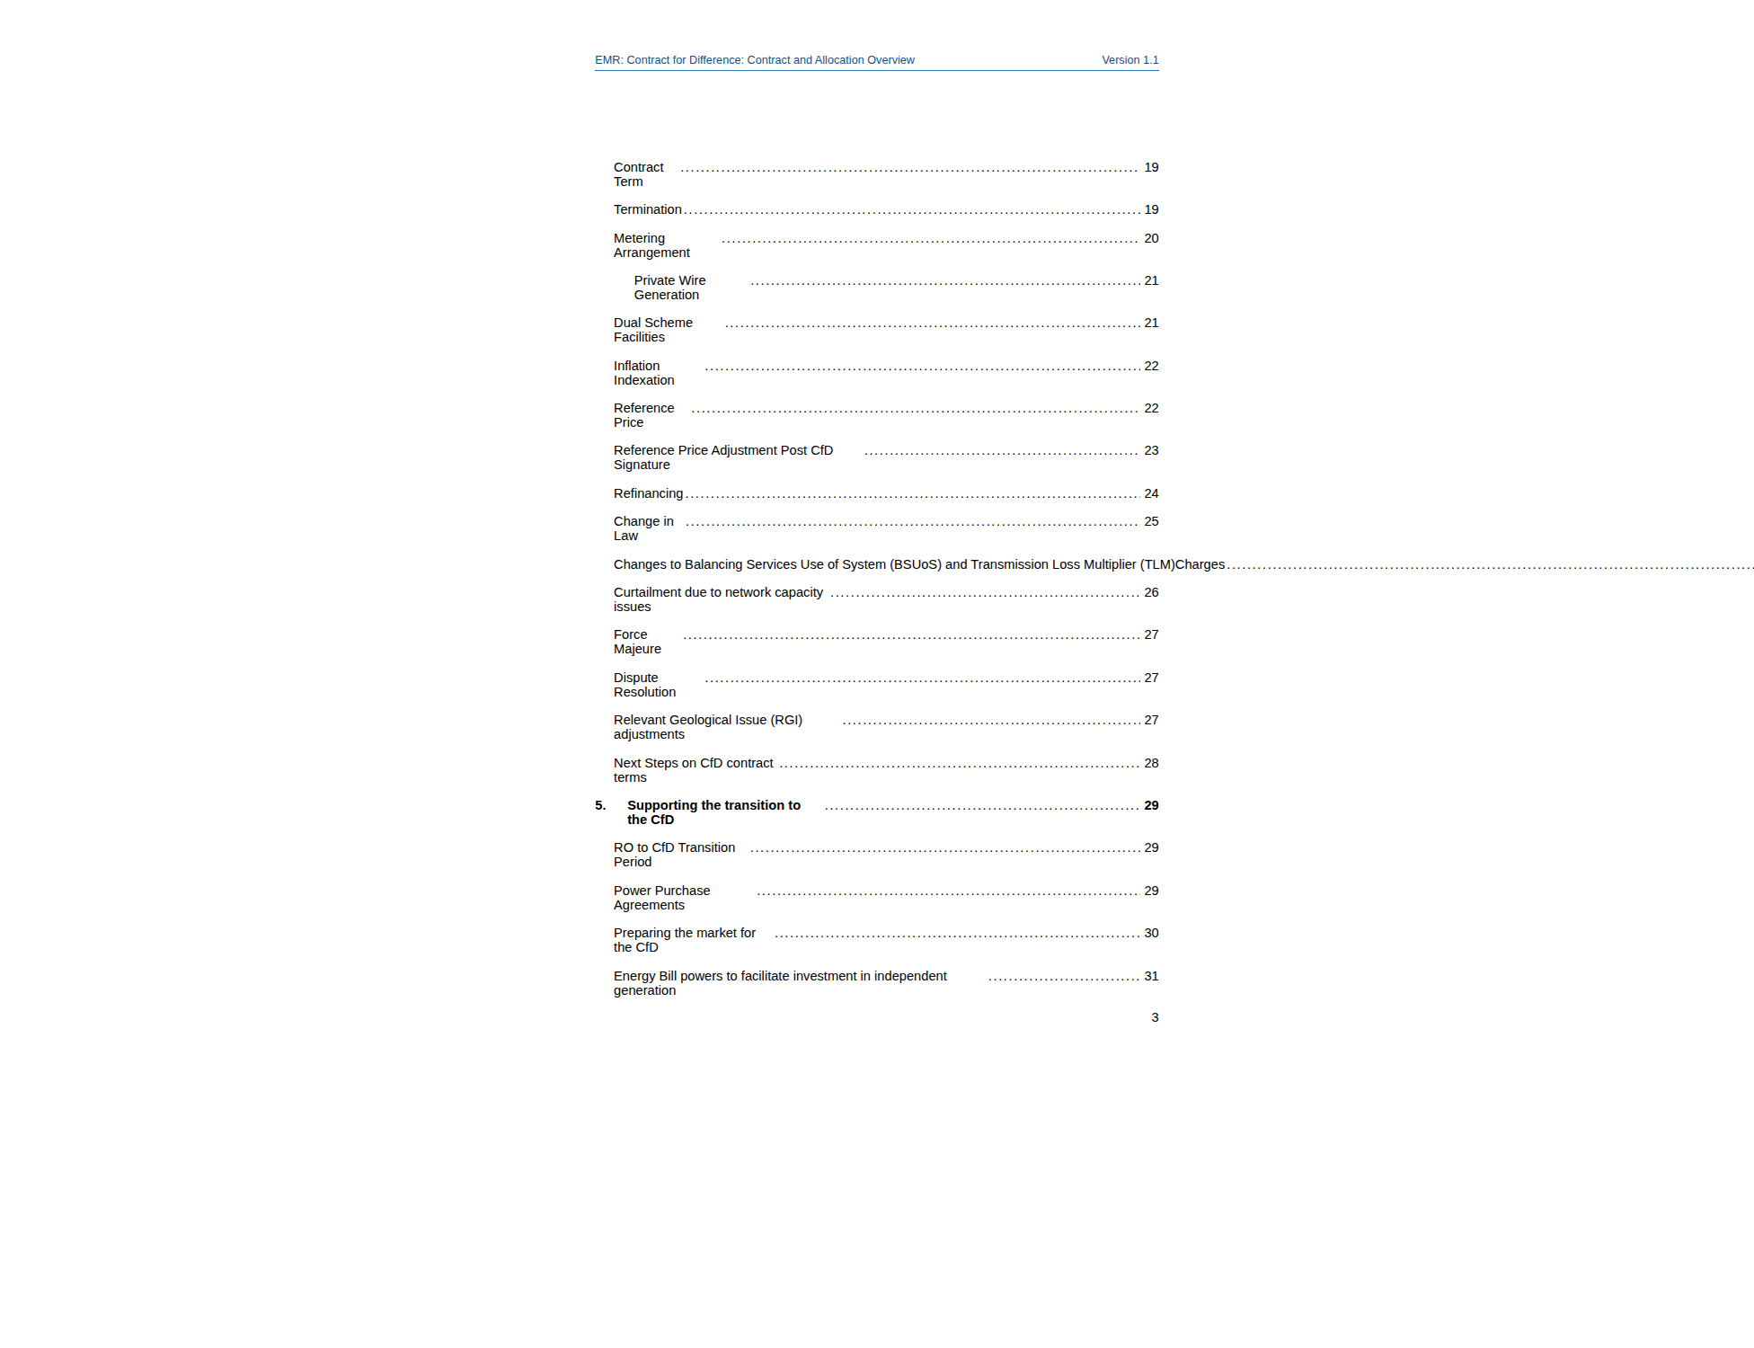EMR: Contract for Difference: Contract and Allocation Overview
Version 1.1
Contract Term................................................................................................................... 19
Termination....................................................................................................................... 19
Metering Arrangement..................................................................................................... 20
Private Wire Generation.............................................................................................. 21
Dual Scheme Facilities.................................................................................................... 21
Inflation Indexation.......................................................................................................... 22
Reference Price.............................................................................................................. 22
Reference Price Adjustment Post CfD Signature............................................................. 23
Refinancing..................................................................................................................... 24
Change in Law................................................................................................................ 25
Changes to Balancing Services Use of System (BSUoS) and Transmission Loss Multiplier (TLM) Charges.............................................................................................................................. 26
Curtailment due to network capacity issues....................................................................... 26
Force Majeure................................................................................................................. 27
Dispute Resolution.......................................................................................................... 27
Relevant Geological Issue (RGI) adjustments.................................................................... 27
Next Steps on CfD contract terms..................................................................................... 28
5. Supporting the transition to the CfD....................................................................... 29
RO to CfD Transition Period............................................................................................. 29
Power Purchase Agreements........................................................................................... 29
Preparing the market for the CfD...................................................................................... 30
Energy Bill powers to facilitate investment in independent generation................................ 31
3